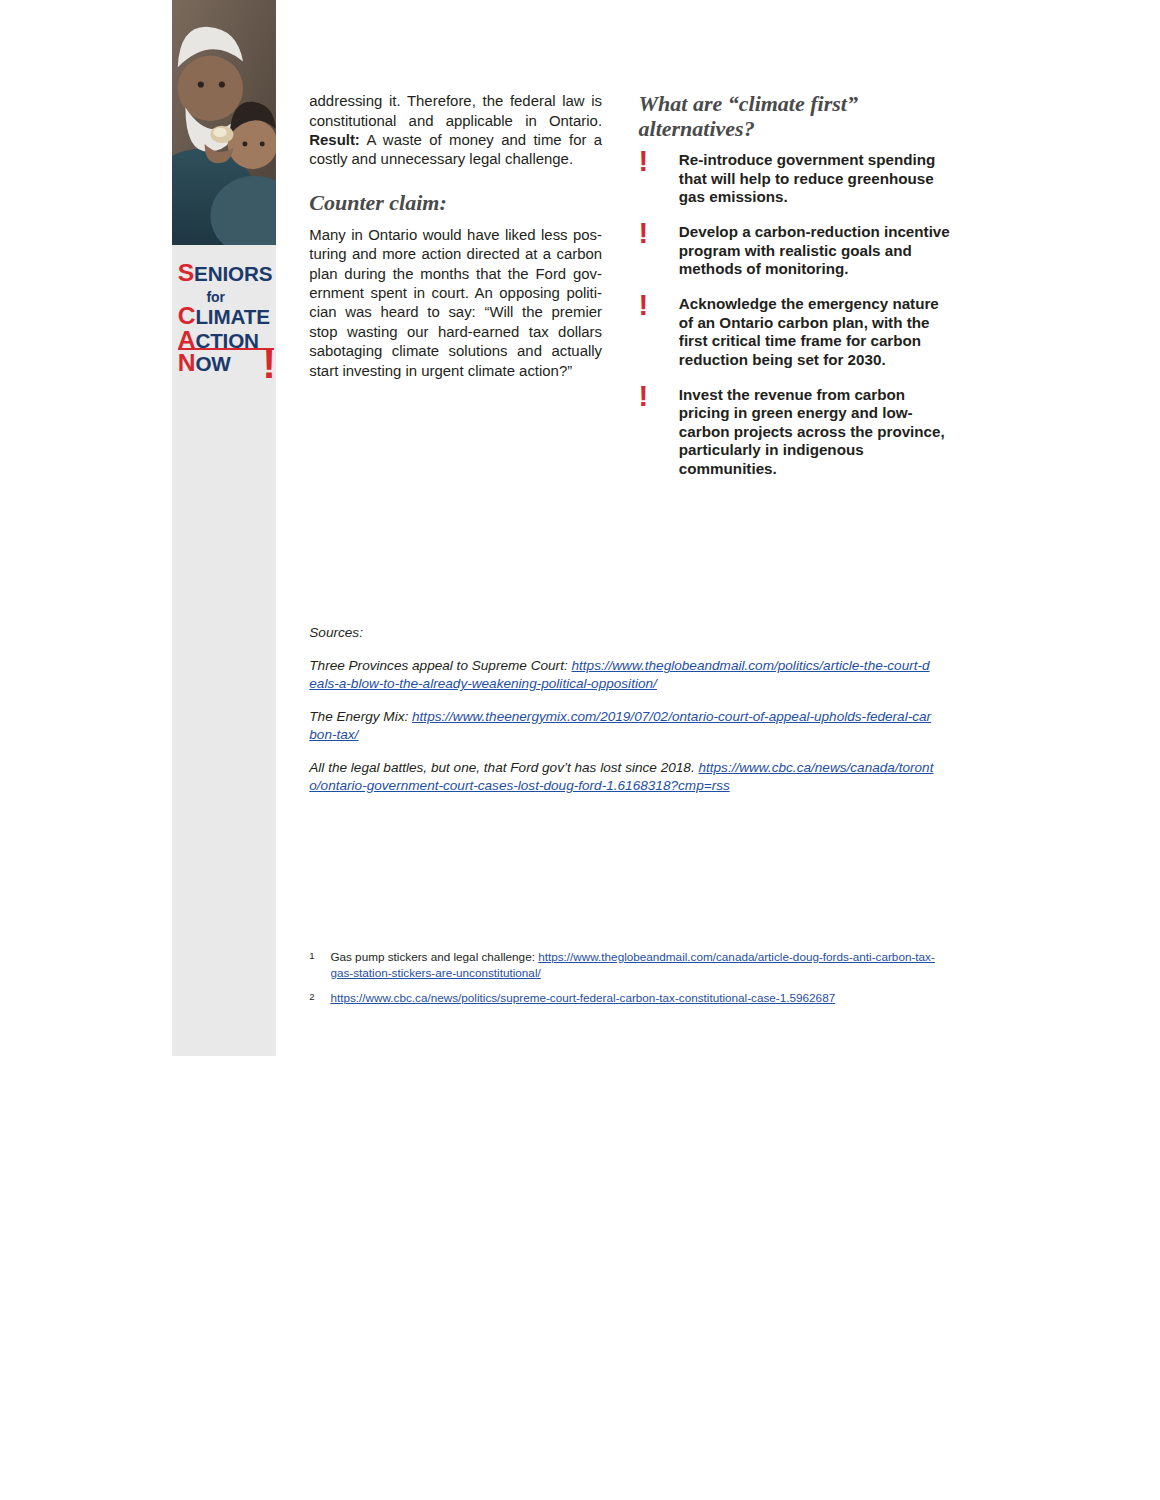SENIORS for CLIMATE ACTION NOW !
addressing it. Therefore, the federal law is constitutional and applicable in Ontario. Result: A waste of money and time for a costly and unnecessary legal challenge.
Counter claim:
Many in Ontario would have liked less posturing and more action directed at a carbon plan during the months that the Ford government spent in court. An opposing politician was heard to say: “Will the premier stop wasting our hard-earned tax dollars sabotaging climate solutions and actually start investing in urgent climate action?”
What are “climate first” alternatives?
!Re-introduce government spending that will help to reduce greenhouse gas emissions.
!Develop a carbon-reduction incentive program with realistic goals and methods of monitoring.
!Acknowledge the emergency nature of an Ontario carbon plan, with the first critical time frame for carbon reduction being set for 2030.
!Invest the revenue from carbon pricing in green energy and low-carbon projects across the province, particularly in indigenous communities.
Sources:
Three Provinces appeal to Supreme Court: https://www.theglobeandmail.com/politics/article-the-court-deals-a-blow-to-the-already-weakening-political-opposition/
The Energy Mix: https://www.theenergymix.com/2019/07/02/ontario-court-of-appeal-upholds-federal-carbon-tax/
All the legal battles, but one, that Ford gov’t has lost since 2018. https://www.cbc.ca/news/canada/toronto/ontario-government-court-cases-lost-doug-ford-1.6168318?cmp=rss
1
Gas pump stickers and legal challenge: https://www.theglobeandmail.com/canada/article-doug-fords-anti-carbon-tax-gas-station-stickers-are-unconstitutional/
2
https://www.cbc.ca/news/politics/supreme-court-federal-carbon-tax-constitutional-case-1.5962687